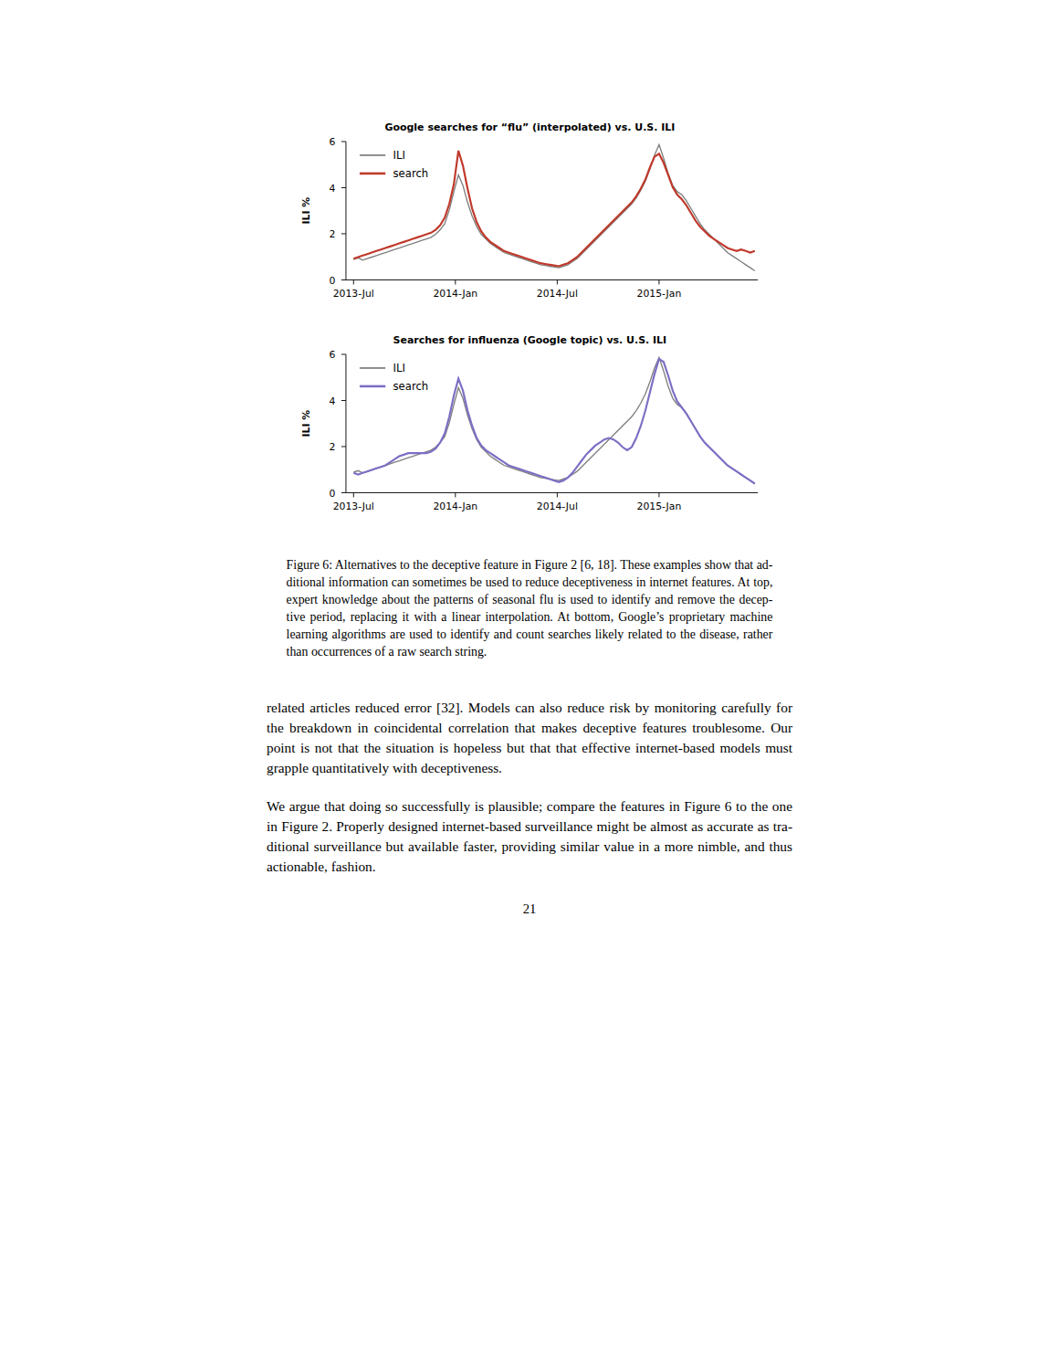Google searches for “flu” (interpolated) vs. U.S. ILI 0 2 4 6 ILI % 2013-Jul 2014-Jan 2014-Jul 2015-Jan ILI search Searches for influenza (Google topic) vs. U.S. ILI 0 2 4 6 ILI % 2013-Jul 2014-Jan 2014-Jul 2015-Jan ILI search
Figure 6: Alternatives to the deceptive feature in Figure 2 [6, 18]. These examples show that additional information can sometimes be used to reduce deceptiveness in internet features. At top, expert knowledge about the patterns of seasonal flu is used to identify and remove the deceptive period, replacing it with a linear interpolation. At bottom, Google’s proprietary machine learning algorithms are used to identify and count searches likely related to the disease, rather than occurrences of a raw search string.
related articles reduced error [32]. Models can also reduce risk by monitoring carefully for the breakdown in coincidental correlation that makes deceptive features troublesome. Our point is not that the situation is hopeless but that that effective internet-based models must grapple quantitatively with deceptiveness.
We argue that doing so successfully is plausible; compare the features in Figure 6 to the one in Figure 2. Properly designed internet-based surveillance might be almost as accurate as traditional surveillance but available faster, providing similar value in a more nimble, and thus actionable, fashion.
21